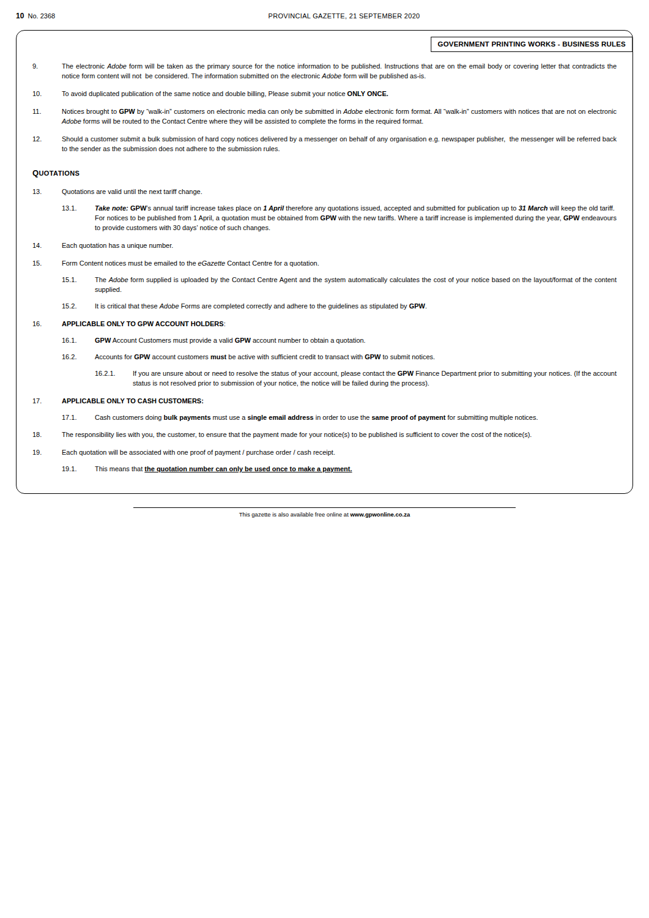10 No. 2368
PROVINCIAL GAZETTE, 21 SEPTEMBER 2020
GOVERNMENT PRINTING WORKS - BUSINESS RULES
9.
The electronic Adobe form will be taken as the primary source for the notice information to be published. Instructions that are on the email body or covering letter that contradicts the notice form content will not be considered. The information submitted on the electronic Adobe form will be published as-is.
10.
To avoid duplicated publication of the same notice and double billing, Please submit your notice ONLY ONCE.
11.
Notices brought to GPW by “walk-in” customers on electronic media can only be submitted in Adobe electronic form format. All “walk-in” customers with notices that are not on electronic Adobe forms will be routed to the Contact Centre where they will be assisted to complete the forms in the required format.
12.
Should a customer submit a bulk submission of hard copy notices delivered by a messenger on behalf of any organisation e.g. newspaper publisher, the messenger will be referred back to the sender as the submission does not adhere to the submission rules.
QUOTATIONS
13.
Quotations are valid until the next tariff change.
13.1.
Take note: GPW’s annual tariff increase takes place on 1 April therefore any quotations issued, accepted and submitted for publication up to 31 March will keep the old tariff. For notices to be published from 1 April, a quotation must be obtained from GPW with the new tariffs. Where a tariff increase is implemented during the year, GPW endeavours to provide customers with 30 days’ notice of such changes.
14.
Each quotation has a unique number.
15.
Form Content notices must be emailed to the eGazette Contact Centre for a quotation.
15.1.
The Adobe form supplied is uploaded by the Contact Centre Agent and the system automatically calculates the cost of your notice based on the layout/format of the content supplied.
15.2.
It is critical that these Adobe Forms are completed correctly and adhere to the guidelines as stipulated by GPW.
16.
APPLICABLE ONLY TO GPW ACCOUNT HOLDERS:
16.1.
GPW Account Customers must provide a valid GPW account number to obtain a quotation.
16.2.
Accounts for GPW account customers must be active with sufficient credit to transact with GPW to submit notices.
16.2.1.
If you are unsure about or need to resolve the status of your account, please contact the GPW Finance Department prior to submitting your notices. (If the account status is not resolved prior to submission of your notice, the notice will be failed during the process).
17.
APPLICABLE ONLY TO CASH CUSTOMERS:
17.1.
Cash customers doing bulk payments must use a single email address in order to use the same proof of payment for submitting multiple notices.
18.
The responsibility lies with you, the customer, to ensure that the payment made for your notice(s) to be published is sufficient to cover the cost of the notice(s).
19.
Each quotation will be associated with one proof of payment / purchase order / cash receipt.
19.1.
This means that the quotation number can only be used once to make a payment.
This gazette is also available free online at www.gpwonline.co.za